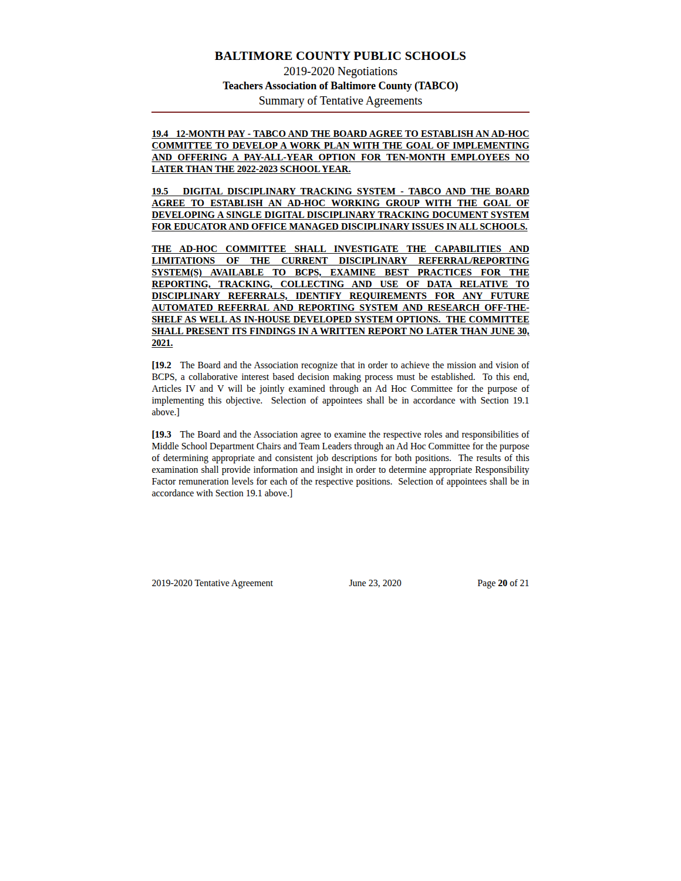BALTIMORE COUNTY PUBLIC SCHOOLS
2019-2020 Negotiations
Teachers Association of Baltimore County (TABCO)
Summary of Tentative Agreements
19.4 12-MONTH PAY - TABCO AND THE BOARD AGREE TO ESTABLISH AN AD-HOC COMMITTEE TO DEVELOP A WORK PLAN WITH THE GOAL OF IMPLEMENTING AND OFFERING A PAY-ALL-YEAR OPTION FOR TEN-MONTH EMPLOYEES NO LATER THAN THE 2022-2023 SCHOOL YEAR.
19.5 DIGITAL DISCIPLINARY TRACKING SYSTEM - TABCO AND THE BOARD AGREE TO ESTABLISH AN AD-HOC WORKING GROUP WITH THE GOAL OF DEVELOPING A SINGLE DIGITAL DISCIPLINARY TRACKING DOCUMENT SYSTEM FOR EDUCATOR AND OFFICE MANAGED DISCIPLINARY ISSUES IN ALL SCHOOLS.
THE AD-HOC COMMITTEE SHALL INVESTIGATE THE CAPABILITIES AND LIMITATIONS OF THE CURRENT DISCIPLINARY REFERRAL/REPORTING SYSTEM(S) AVAILABLE TO BCPS, EXAMINE BEST PRACTICES FOR THE REPORTING, TRACKING, COLLECTING AND USE OF DATA RELATIVE TO DISCIPLINARY REFERRALS, IDENTIFY REQUIREMENTS FOR ANY FUTURE AUTOMATED REFERRAL AND REPORTING SYSTEM AND RESEARCH OFF-THE-SHELF AS WELL AS IN-HOUSE DEVELOPED SYSTEM OPTIONS. THE COMMITTEE SHALL PRESENT ITS FINDINGS IN A WRITTEN REPORT NO LATER THAN JUNE 30, 2021.
[19.2 The Board and the Association recognize that in order to achieve the mission and vision of BCPS, a collaborative interest based decision making process must be established. To this end, Articles IV and V will be jointly examined through an Ad Hoc Committee for the purpose of implementing this objective. Selection of appointees shall be in accordance with Section 19.1 above.]
[19.3 The Board and the Association agree to examine the respective roles and responsibilities of Middle School Department Chairs and Team Leaders through an Ad Hoc Committee for the purpose of determining appropriate and consistent job descriptions for both positions. The results of this examination shall provide information and insight in order to determine appropriate Responsibility Factor remuneration levels for each of the respective positions. Selection of appointees shall be in accordance with Section 19.1 above.]
2019-2020 Tentative Agreement
June 23, 2020
Page 20 of 21